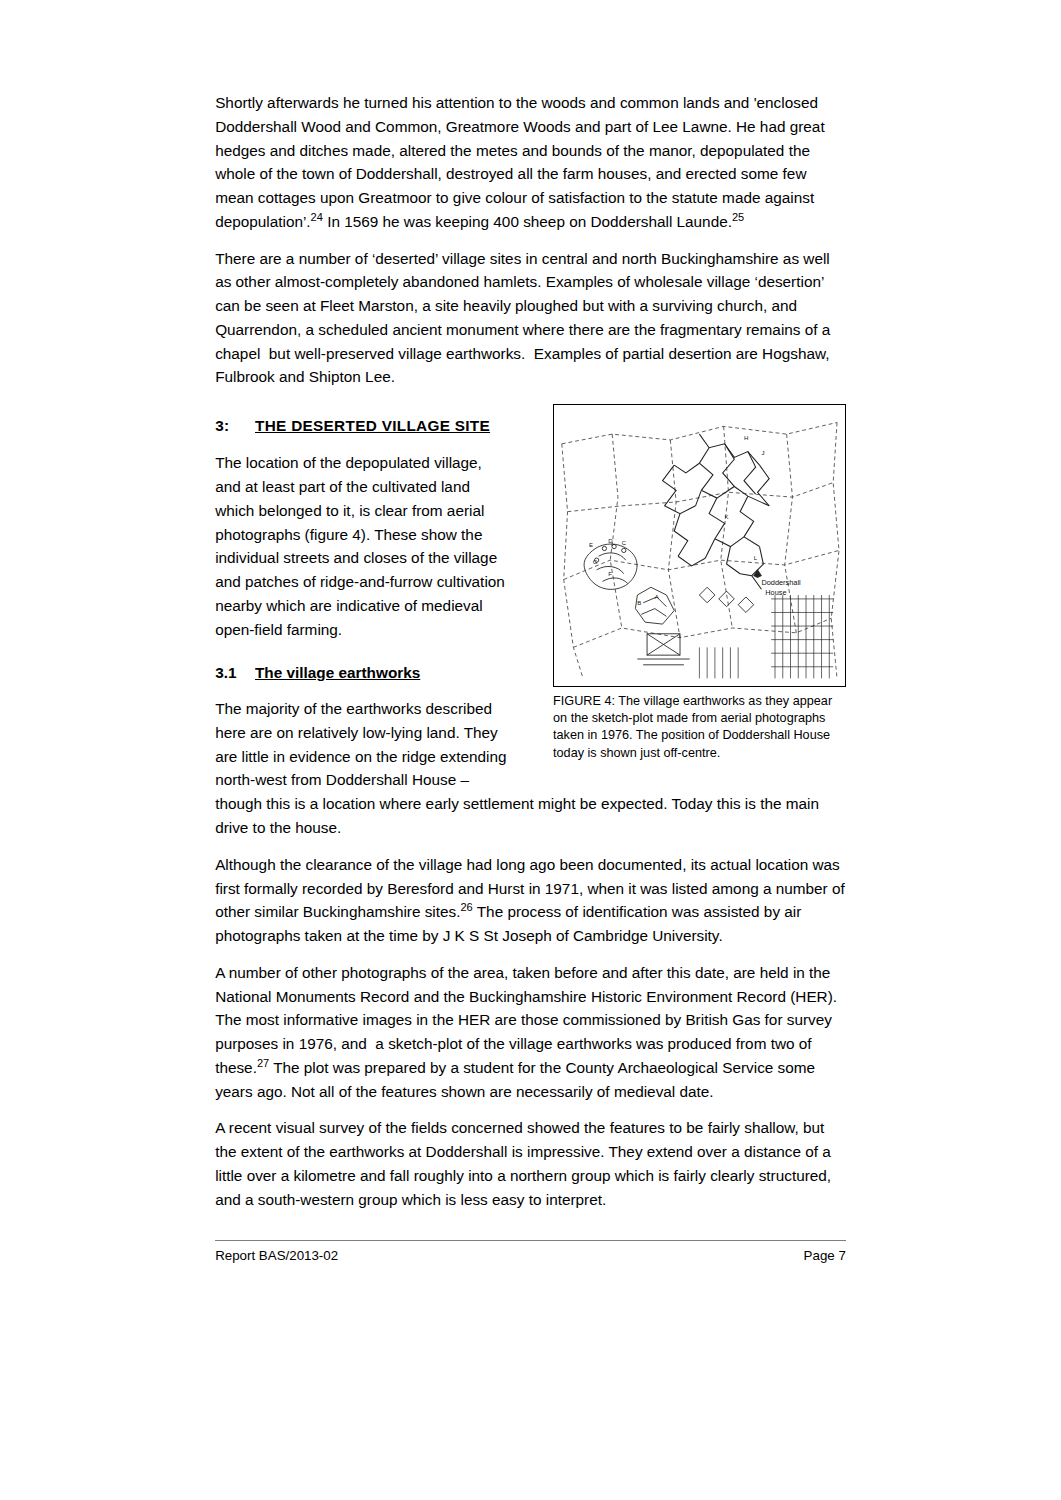Shortly afterwards he turned his attention to the woods and common lands and 'enclosed Doddershall Wood and Common, Greatmore Woods and part of Lee Lawne. He had great hedges and ditches made, altered the metes and bounds of the manor, depopulated the whole of the town of Doddershall, destroyed all the farm houses, and erected some few mean cottages upon Greatmoor to give colour of satisfaction to the statute made against depopulation’.24 In 1569 he was keeping 400 sheep on Doddershall Launde.25
There are a number of ‘deserted’ village sites in central and north Buckinghamshire as well as other almost-completely abandoned hamlets. Examples of wholesale village ‘desertion’ can be seen at Fleet Marston, a site heavily ploughed but with a surviving church, and Quarrendon, a scheduled ancient monument where there are the fragmentary remains of a chapel but well-preserved village earthworks. Examples of partial desertion are Hogshaw, Fulbrook and Shipton Lee.
Doddershall House E D C G F B A H J K L
FIGURE 4: The village earthworks as they appear on the sketch-plot made from aerial photographs taken in 1976. The position of Doddershall House today is shown just off-centre.
3: THE DESERTED VILLAGE SITE
The location of the depopulated village, and at least part of the cultivated land which belonged to it, is clear from aerial photographs (figure 4). These show the individual streets and closes of the village and patches of ridge-and-furrow cultivation nearby which are indicative of medieval open-field farming.
3.1 The village earthworks
The majority of the earthworks described here are on relatively low-lying land. They are little in evidence on the ridge extending north-west from Doddershall House – though this is a location where early settlement might be expected. Today this is the main drive to the house.
Although the clearance of the village had long ago been documented, its actual location was first formally recorded by Beresford and Hurst in 1971, when it was listed among a number of other similar Buckinghamshire sites.26 The process of identification was assisted by air photographs taken at the time by J K S St Joseph of Cambridge University.
A number of other photographs of the area, taken before and after this date, are held in the National Monuments Record and the Buckinghamshire Historic Environment Record (HER). The most informative images in the HER are those commissioned by British Gas for survey purposes in 1976, and a sketch-plot of the village earthworks was produced from two of these.27 The plot was prepared by a student for the County Archaeological Service some years ago. Not all of the features shown are necessarily of medieval date.
A recent visual survey of the fields concerned showed the features to be fairly shallow, but the extent of the earthworks at Doddershall is impressive. They extend over a distance of a little over a kilometre and fall roughly into a northern group which is fairly clearly structured, and a south-western group which is less easy to interpret.
Report BAS/2013-02 Page 7